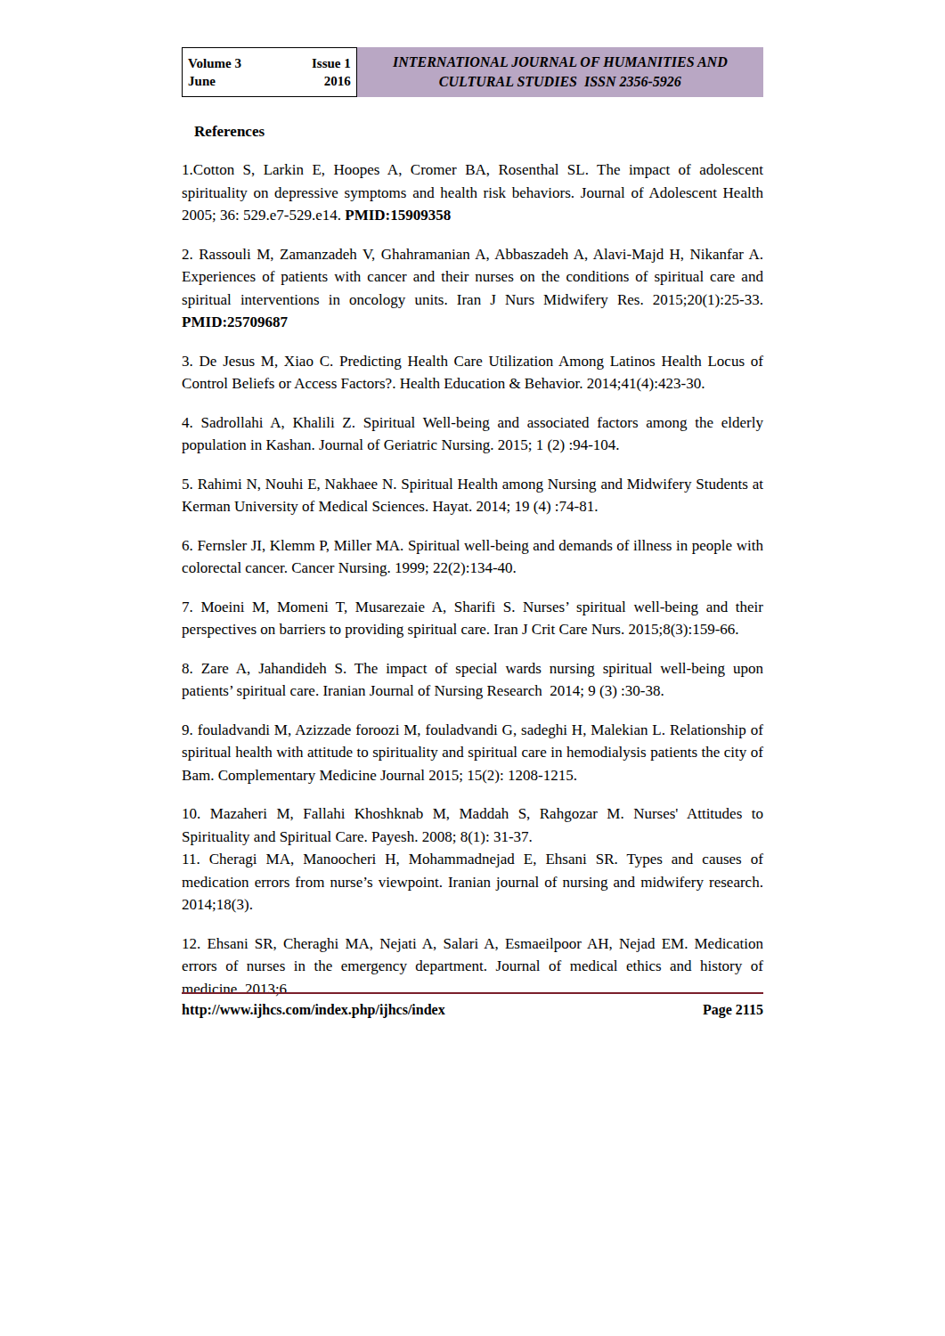| Volume 3 Issue 1 June 2016 | INTERNATIONAL JOURNAL OF HUMANITIES AND CULTURAL STUDIES ISSN 2356-5926 |
References
1.Cotton S, Larkin E, Hoopes A, Cromer BA, Rosenthal SL. The impact of adolescent spirituality on depressive symptoms and health risk behaviors. Journal of Adolescent Health 2005; 36: 529.e7-529.e14. PMID:15909358
2. Rassouli M, Zamanzadeh V, Ghahramanian A, Abbaszadeh A, Alavi-Majd H, Nikanfar A. Experiences of patients with cancer and their nurses on the conditions of spiritual care and spiritual interventions in oncology units. Iran J Nurs Midwifery Res. 2015;20(1):25-33. PMID:25709687
3. De Jesus M, Xiao C. Predicting Health Care Utilization Among Latinos Health Locus of Control Beliefs or Access Factors?. Health Education & Behavior. 2014;41(4):423-30.
4. Sadrollahi A, Khalili Z. Spiritual Well-being and associated factors among the elderly population in Kashan. Journal of Geriatric Nursing. 2015; 1 (2) :94-104.
5. Rahimi N, Nouhi E, Nakhaee N. Spiritual Health among Nursing and Midwifery Students at Kerman University of Medical Sciences. Hayat. 2014; 19 (4) :74-81.
6. Fernsler JI, Klemm P, Miller MA. Spiritual well-being and demands of illness in people with colorectal cancer. Cancer Nursing. 1999; 22(2):134-40.
7. Moeini M, Momeni T, Musarezaie A, Sharifi S. Nurses’ spiritual well-being and their perspectives on barriers to providing spiritual care. Iran J Crit Care Nurs. 2015;8(3):159-66.
8. Zare A, Jahandideh S. The impact of special wards nursing spiritual well-being upon patients’ spiritual care. Iranian Journal of Nursing Research 2014; 9 (3) :30-38.
9. fouladvandi M, Azizzade foroozi M, fouladvandi G, sadeghi H, Malekian L. Relationship of spiritual health with attitude to spirituality and spiritual care in hemodialysis patients the city of Bam. Complementary Medicine Journal 2015; 15(2): 1208-1215.
10. Mazaheri M, Fallahi Khoshknab M, Maddah S, Rahgozar M. Nurses' Attitudes to Spirituality and Spiritual Care. Payesh. 2008; 8(1): 31-37.
11. Cheragi MA, Manoocheri H, Mohammadnejad E, Ehsani SR. Types and causes of medication errors from nurse’s viewpoint. Iranian journal of nursing and midwifery research. 2014;18(3).
12. Ehsani SR, Cheraghi MA, Nejati A, Salari A, Esmaeilpoor AH, Nejad EM. Medication errors of nurses in the emergency department. Journal of medical ethics and history of medicine. 2013;6.
http://www.ijhcs.com/index.php/ijhcs/index Page 2115